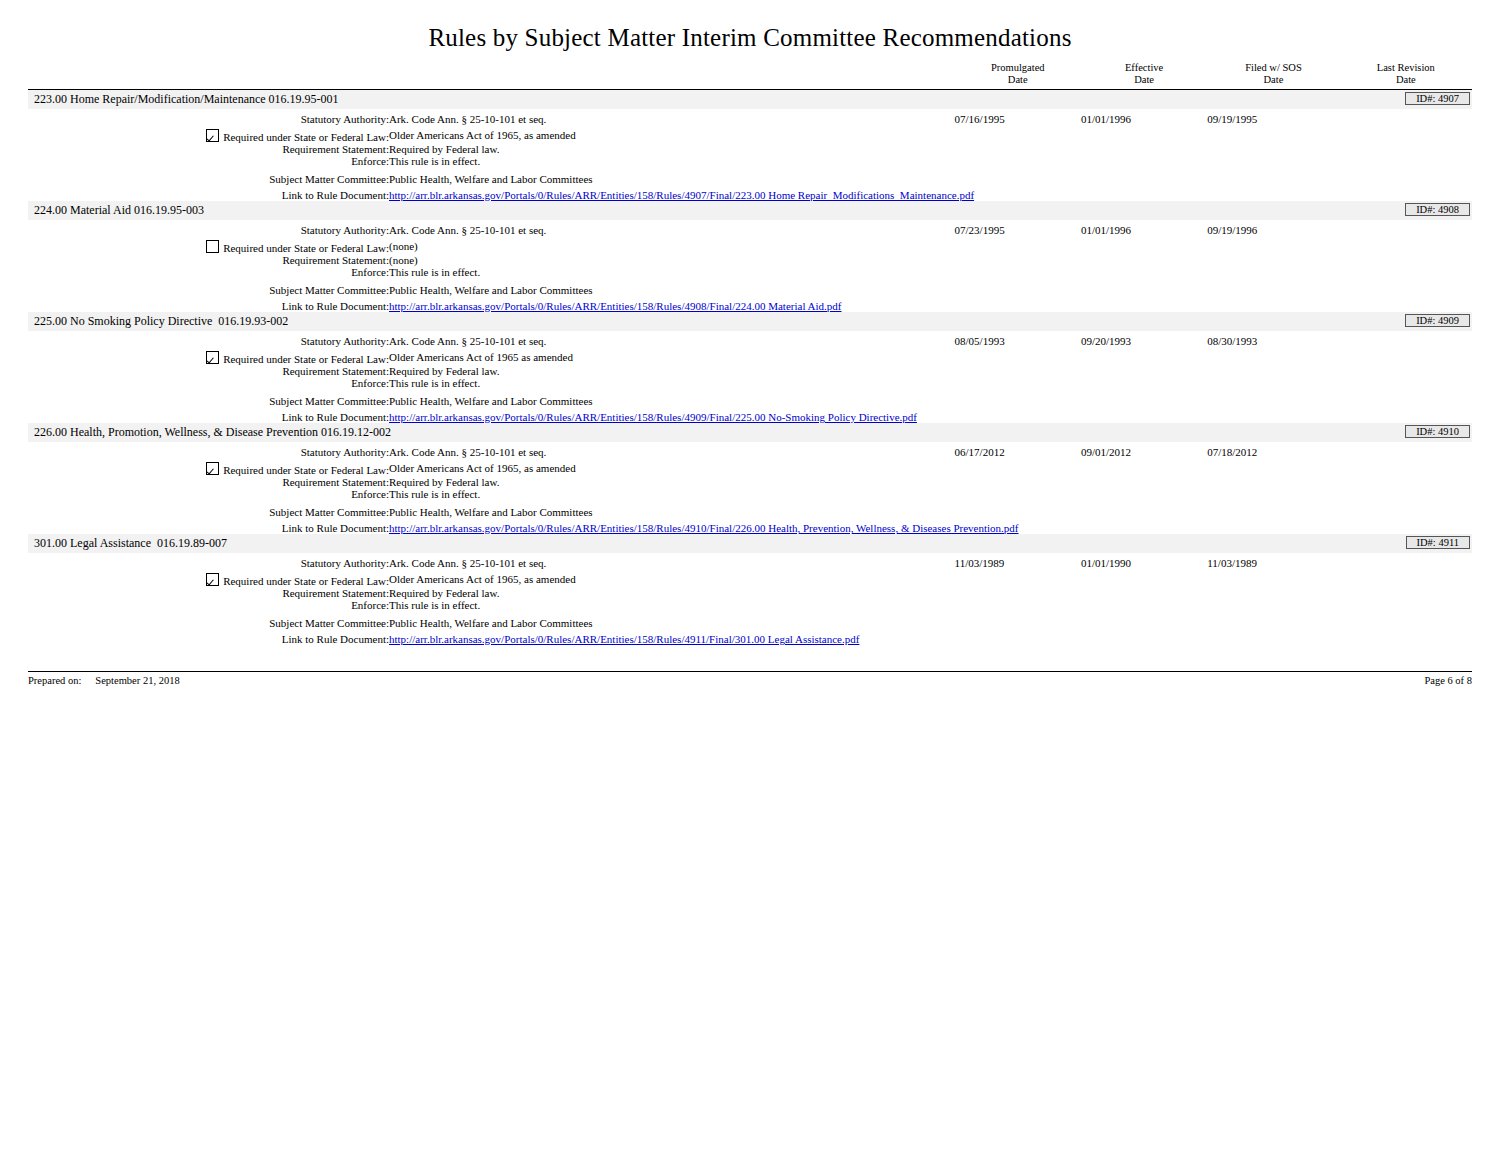Rules by Subject Matter Interim Committee Recommendations
| | | Promulgated Date | Effective Date | Filed w/ SOS Date | Last Revision Date |
| 223.00 Home Repair/Modification/Maintenance 016.19.95-001 ID#: 4907 |
| Statutory Authority: | Ark. Code Ann. § 25-10-101 et seq. | 07/16/1995 | 01/01/1996 | 09/19/1995 | |
| Required under State or Federal Law: | Older Americans Act of 1965, as amended | |
| Requirement Statement: | Required by Federal law. | |
| Enforce: | This rule is in effect. | |
| Subject Matter Committee: | Public Health, Welfare and Labor Committees | |
| Link to Rule Document: | http://arr.blr.arkansas.gov/Portals/0/Rules/ARR/Entities/158/Rules/4907/Final/223.00 Home Repair_Modifications_Maintenance.pdf |
| 224.00 Material Aid 016.19.95-003 ID#: 4908 |
| Statutory Authority: | Ark. Code Ann. § 25-10-101 et seq. | 07/23/1995 | 01/01/1996 | 09/19/1996 | |
| Required under State or Federal Law: | (none) | |
| Requirement Statement: | (none) | |
| Enforce: | This rule is in effect. | |
| Subject Matter Committee: | Public Health, Welfare and Labor Committees | |
| Link to Rule Document: | http://arr.blr.arkansas.gov/Portals/0/Rules/ARR/Entities/158/Rules/4908/Final/224.00 Material Aid.pdf |
| 225.00 No Smoking Policy Directive 016.19.93-002 ID#: 4909 |
| Statutory Authority: | Ark. Code Ann. § 25-10-101 et seq. | 08/05/1993 | 09/20/1993 | 08/30/1993 | |
| Required under State or Federal Law: | Older Americans Act of 1965 as amended | |
| Requirement Statement: | Required by Federal law. | |
| Enforce: | This rule is in effect. | |
| Subject Matter Committee: | Public Health, Welfare and Labor Committees | |
| Link to Rule Document: | http://arr.blr.arkansas.gov/Portals/0/Rules/ARR/Entities/158/Rules/4909/Final/225.00 No-Smoking Policy Directive.pdf |
| 226.00 Health, Promotion, Wellness, & Disease Prevention 016.19.12-002 ID#: 4910 |
| Statutory Authority: | Ark. Code Ann. § 25-10-101 et seq. | 06/17/2012 | 09/01/2012 | 07/18/2012 | |
| Required under State or Federal Law: | Older Americans Act of 1965, as amended | |
| Requirement Statement: | Required by Federal law. | |
| Enforce: | This rule is in effect. | |
| Subject Matter Committee: | Public Health, Welfare and Labor Committees | |
| Link to Rule Document: | http://arr.blr.arkansas.gov/Portals/0/Rules/ARR/Entities/158/Rules/4910/Final/226.00 Health, Prevention, Wellness, & Diseases Prevention.pdf |
| 301.00 Legal Assistance 016.19.89-007 ID#: 4911 |
| Statutory Authority: | Ark. Code Ann. § 25-10-101 et seq. | 11/03/1989 | 01/01/1990 | 11/03/1989 | |
| Required under State or Federal Law: | Older Americans Act of 1965, as amended | |
| Requirement Statement: | Required by Federal law. | |
| Enforce: | This rule is in effect. | |
| Subject Matter Committee: | Public Health, Welfare and Labor Committees | |
| Link to Rule Document: | http://arr.blr.arkansas.gov/Portals/0/Rules/ARR/Entities/158/Rules/4911/Final/301.00 Legal Assistance.pdf |
Prepared on: September 21, 2018
Page 6 of 8